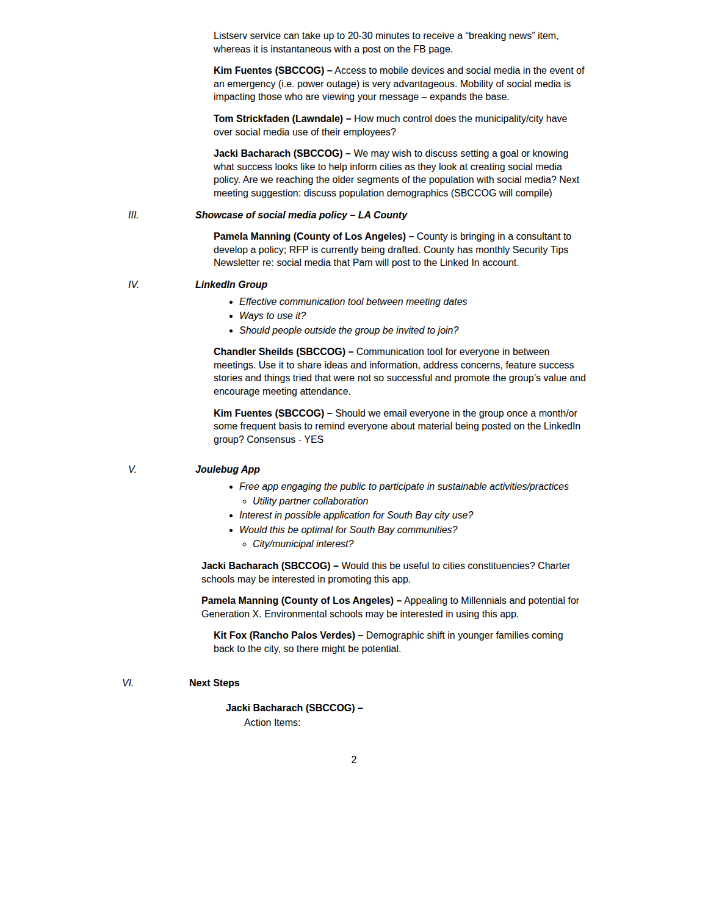Listserv service can take up to 20-30 minutes to receive a “breaking news” item, whereas it is instantaneous with a post on the FB page.
Kim Fuentes (SBCCOG) – Access to mobile devices and social media in the event of an emergency (i.e. power outage) is very advantageous. Mobility of social media is impacting those who are viewing your message – expands the base.
Tom Strickfaden (Lawndale) – How much control does the municipality/city have over social media use of their employees?
Jacki Bacharach (SBCCOG) – We may wish to discuss setting a goal or knowing what success looks like to help inform cities as they look at creating social media policy. Are we reaching the older segments of the population with social media? Next meeting suggestion: discuss population demographics (SBCCOG will compile)
III.
Showcase of social media policy – LA County
Pamela Manning (County of Los Angeles) – County is bringing in a consultant to develop a policy; RFP is currently being drafted. County has monthly Security Tips Newsletter re: social media that Pam will post to the Linked In account.
IV.
LinkedIn Group
Effective communication tool between meeting dates
Ways to use it?
Should people outside the group be invited to join?
Chandler Sheilds (SBCCOG) – Communication tool for everyone in between meetings. Use it to share ideas and information, address concerns, feature success stories and things tried that were not so successful and promote the group’s value and encourage meeting attendance.
Kim Fuentes (SBCCOG) – Should we email everyone in the group once a month/or some frequent basis to remind everyone about material being posted on the LinkedIn group? Consensus - YES
V.
Joulebug App
Free app engaging the public to participate in sustainable activities/practices
Utility partner collaboration
Interest in possible application for South Bay city use?
Would this be optimal for South Bay communities?
City/municipal interest?
Jacki Bacharach (SBCCOG) – Would this be useful to cities constituencies? Charter schools may be interested in promoting this app.
Pamela Manning (County of Los Angeles) – Appealing to Millennials and potential for Generation X. Environmental schools may be interested in using this app.
Kit Fox (Rancho Palos Verdes) – Demographic shift in younger families coming back to the city, so there might be potential.
VI.
Next Steps
Jacki Bacharach (SBCCOG) –
Action Items:
2